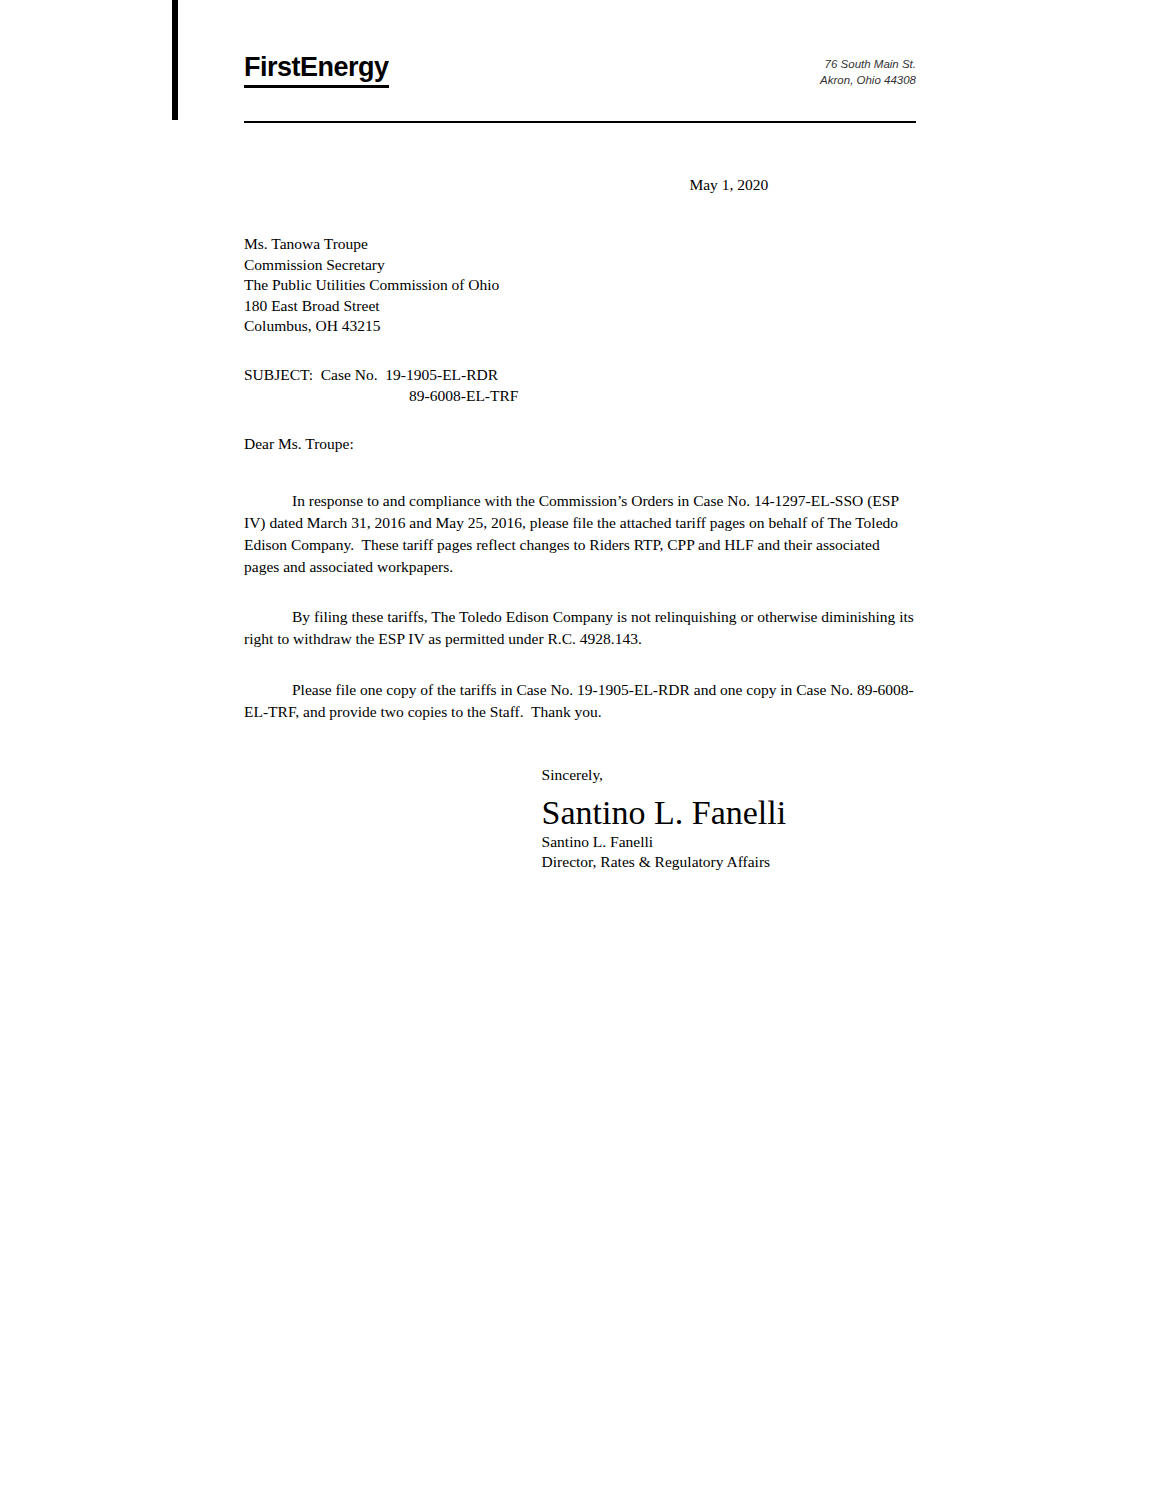FirstEnergy
76 South Main St.
Akron, Ohio 44308
May 1, 2020
Ms. Tanowa Troupe
Commission Secretary
The Public Utilities Commission of Ohio
180 East Broad Street
Columbus, OH 43215
SUBJECT: Case No. 19-1905-EL-RDR 89-6008-EL-TRF
Dear Ms. Troupe:
In response to and compliance with the Commission’s Orders in Case No. 14-1297-EL-SSO (ESP IV) dated March 31, 2016 and May 25, 2016, please file the attached tariff pages on behalf of The Toledo Edison Company. These tariff pages reflect changes to Riders RTP, CPP and HLF and their associated pages and associated workpapers.
By filing these tariffs, The Toledo Edison Company is not relinquishing or otherwise diminishing its right to withdraw the ESP IV as permitted under R.C. 4928.143.
Please file one copy of the tariffs in Case No. 19-1905-EL-RDR and one copy in Case No. 89-6008-EL-TRF, and provide two copies to the Staff. Thank you.
Sincerely,
Santino L. Fanelli
Santino L. Fanelli
Director, Rates & Regulatory Affairs